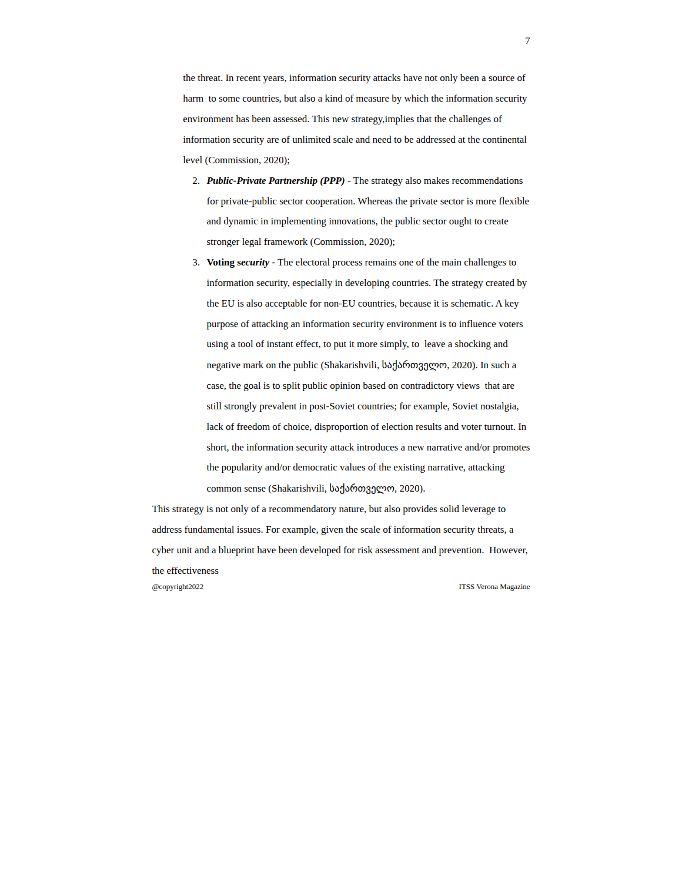7
the threat. In recent years, information security attacks have not only been a source of harm to some countries, but also a kind of measure by which the information security environment has been assessed. This new strategy,implies that the challenges of information security are of unlimited scale and need to be addressed at the continental level (Commission, 2020);
2.
Public-Private Partnership (PPP) - The strategy also makes recommendations for private-public sector cooperation. Whereas the private sector is more flexible and dynamic in implementing innovations, the public sector ought to create stronger legal framework (Commission, 2020);
3.
Voting s ecurity - The electoral process remains one of the main challenges to information security, especially in developing countries. The strategy created by the EU is also acceptable for non-EU countries, because it is schematic. A key purpose of attacking an information security environment is to influence voters using a tool of instant effect, to put it more simply, to leave a shocking and negative mark on the public (Shakarishvili, საქართველო, 2020). In such a case, the goal is to split public opinion based on contradictory views that are still strongly prevalent in post-Soviet countries; for example, Soviet nostalgia, lack of freedom of choice, disproportion of election results and voter turnout. In short, the information security attack introduces a new narrative and/or promotes the popularity and/or democratic values of the existing narrative, attacking common sense (Shakarishvili, საქართველო, 2020).
This strategy is not only of a recommendatory nature, but also provides solid leverage to address fundamental issues. For example, given the scale of information security threats, a cyber unit and a blueprint have been developed for risk assessment and prevention. However, the effectiveness
@copyright2022 ITSS Verona Magazine